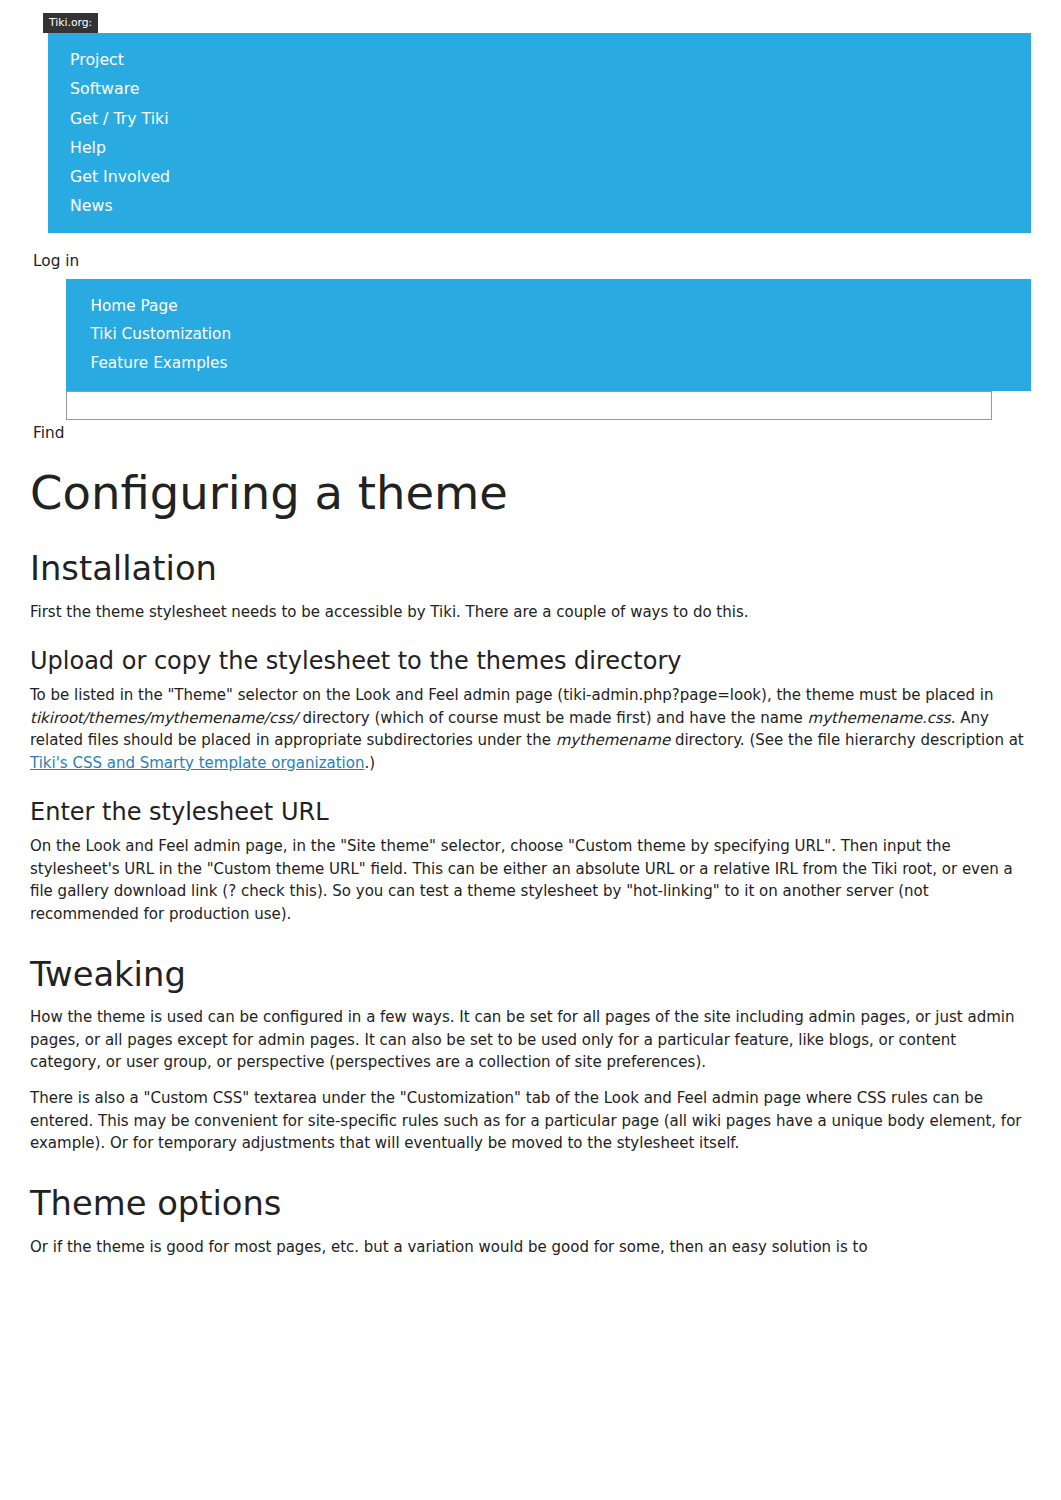Tiki.org:
Project
Software
Get / Try Tiki
Help
Get Involved
News
Log in
Home Page
Tiki Customization
Feature Examples
Find
Configuring a theme
Installation
First the theme stylesheet needs to be accessible by Tiki. There are a couple of ways to do this.
Upload or copy the stylesheet to the themes directory
To be listed in the "Theme" selector on the Look and Feel admin page (tiki-admin.php?page=look), the theme must be placed in tikiroot/themes/mythemename/css/ directory (which of course must be made first) and have the name mythemename.css. Any related files should be placed in appropriate subdirectories under the mythemename directory. (See the file hierarchy description at Tiki's CSS and Smarty template organization.)
Enter the stylesheet URL
On the Look and Feel admin page, in the "Site theme" selector, choose "Custom theme by specifying URL". Then input the stylesheet's URL in the "Custom theme URL" field. This can be either an absolute URL or a relative IRL from the Tiki root, or even a file gallery download link (? check this). So you can test a theme stylesheet by "hot-linking" to it on another server (not recommended for production use).
Tweaking
How the theme is used can be configured in a few ways. It can be set for all pages of the site including admin pages, or just admin pages, or all pages except for admin pages. It can also be set to be used only for a particular feature, like blogs, or content category, or user group, or perspective (perspectives are a collection of site preferences).
There is also a "Custom CSS" textarea under the "Customization" tab of the Look and Feel admin page where CSS rules can be entered. This may be convenient for site-specific rules such as for a particular page (all wiki pages have a unique body element, for example). Or for temporary adjustments that will eventually be moved to the stylesheet itself.
Theme options
Or if the theme is good for most pages, etc. but a variation would be good for some, then an easy solution is to